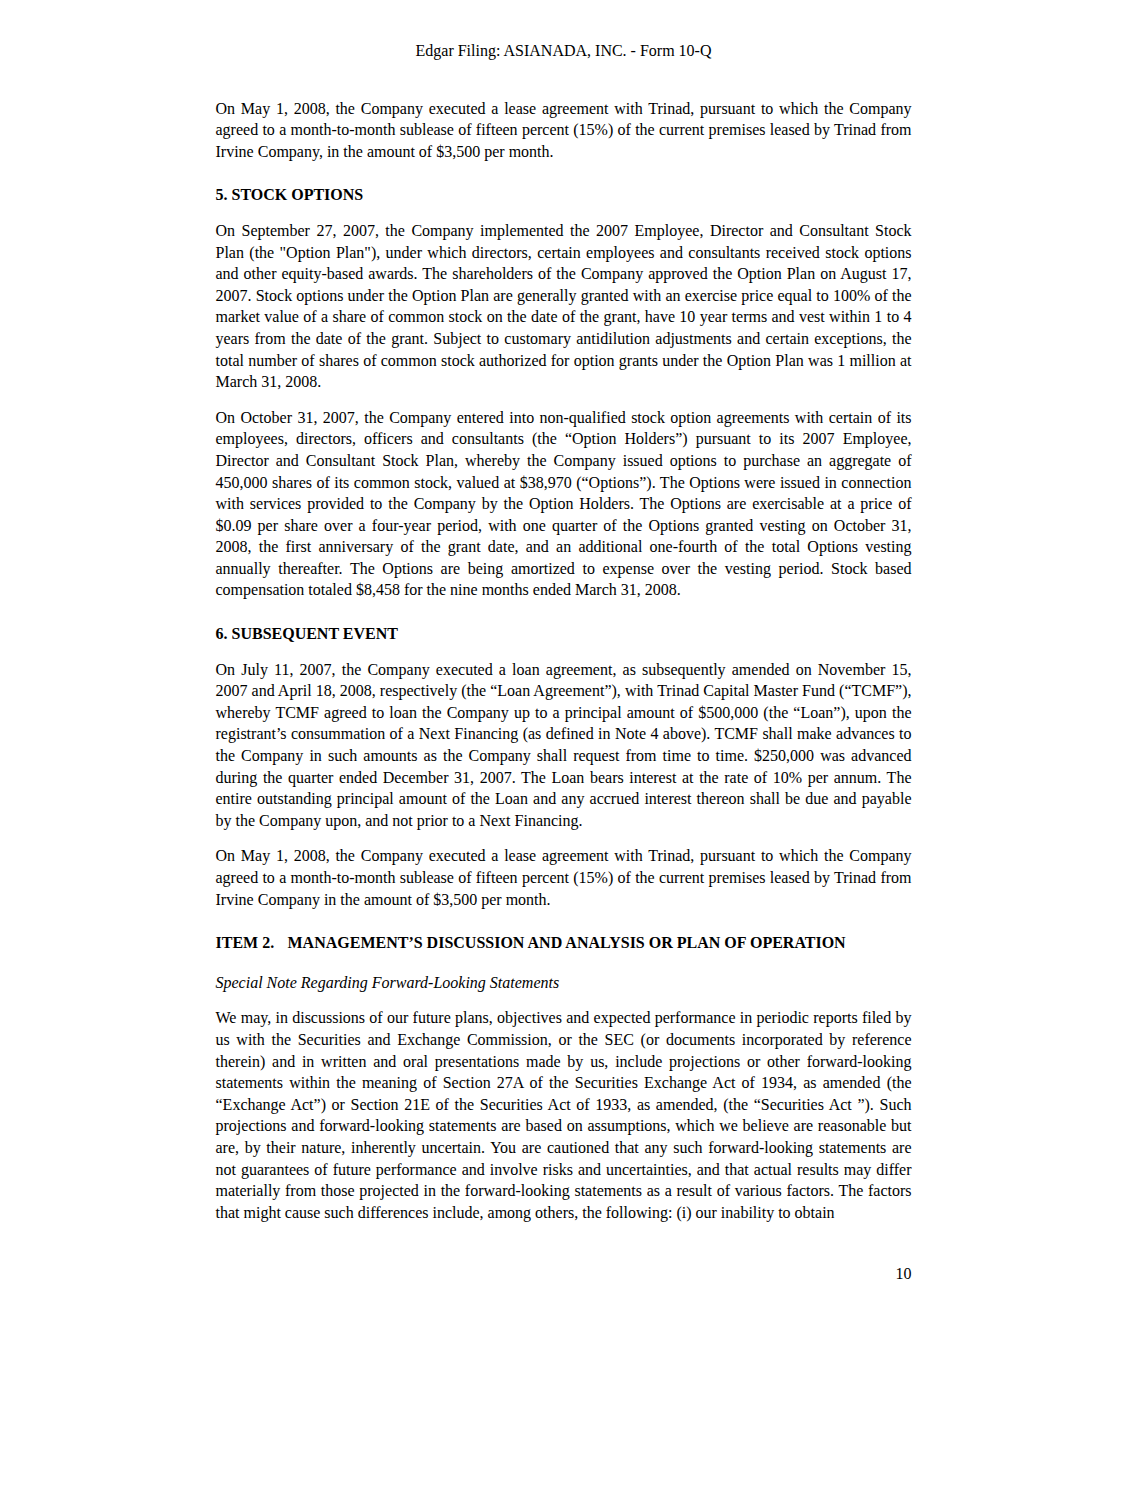Edgar Filing: ASIANADA, INC. - Form 10-Q
On May 1, 2008, the Company executed a lease agreement with Trinad, pursuant to which the Company agreed to a month-to-month sublease of fifteen percent (15%) of the current premises leased by Trinad from Irvine Company, in the amount of $3,500 per month.
5. STOCK OPTIONS
On September 27, 2007, the Company implemented the 2007 Employee, Director and Consultant Stock Plan (the "Option Plan"), under which directors, certain employees and consultants received stock options and other equity-based awards. The shareholders of the Company approved the Option Plan on August 17, 2007. Stock options under the Option Plan are generally granted with an exercise price equal to 100% of the market value of a share of common stock on the date of the grant, have 10 year terms and vest within 1 to 4 years from the date of the grant. Subject to customary antidilution adjustments and certain exceptions, the total number of shares of common stock authorized for option grants under the Option Plan was 1 million at March 31, 2008.
On October 31, 2007, the Company entered into non-qualified stock option agreements with certain of its employees, directors, officers and consultants (the “Option Holders”) pursuant to its 2007 Employee, Director and Consultant Stock Plan, whereby the Company issued options to purchase an aggregate of 450,000 shares of its common stock, valued at $38,970 (“Options”). The Options were issued in connection with services provided to the Company by the Option Holders. The Options are exercisable at a price of $0.09 per share over a four-year period, with one quarter of the Options granted vesting on October 31, 2008, the first anniversary of the grant date, and an additional one-fourth of the total Options vesting annually thereafter. The Options are being amortized to expense over the vesting period. Stock based compensation totaled $8,458 for the nine months ended March 31, 2008.
6. SUBSEQUENT EVENT
On July 11, 2007, the Company executed a loan agreement, as subsequently amended on November 15, 2007 and April 18, 2008, respectively (the “Loan Agreement”), with Trinad Capital Master Fund (“TCMF”), whereby TCMF agreed to loan the Company up to a principal amount of $500,000 (the “Loan”), upon the registrant’s consummation of a Next Financing (as defined in Note 4 above). TCMF shall make advances to the Company in such amounts as the Company shall request from time to time. $250,000 was advanced during the quarter ended December 31, 2007. The Loan bears interest at the rate of 10% per annum. The entire outstanding principal amount of the Loan and any accrued interest thereon shall be due and payable by the Company upon, and not prior to a Next Financing.
On May 1, 2008, the Company executed a lease agreement with Trinad, pursuant to which the Company agreed to a month-to-month sublease of fifteen percent (15%) of the current premises leased by Trinad from Irvine Company in the amount of $3,500 per month.
ITEM 2. MANAGEMENT’S DISCUSSION AND ANALYSIS OR PLAN OF OPERATION
Special Note Regarding Forward-Looking Statements
We may, in discussions of our future plans, objectives and expected performance in periodic reports filed by us with the Securities and Exchange Commission, or the SEC (or documents incorporated by reference therein) and in written and oral presentations made by us, include projections or other forward-looking statements within the meaning of Section 27A of the Securities Exchange Act of 1934, as amended (the “Exchange Act”) or Section 21E of the Securities Act of 1933, as amended, (the “Securities Act ”). Such projections and forward-looking statements are based on assumptions, which we believe are reasonable but are, by their nature, inherently uncertain. You are cautioned that any such forward-looking statements are not guarantees of future performance and involve risks and uncertainties, and that actual results may differ materially from those projected in the forward-looking statements as a result of various factors. The factors that might cause such differences include, among others, the following: (i) our inability to obtain
10